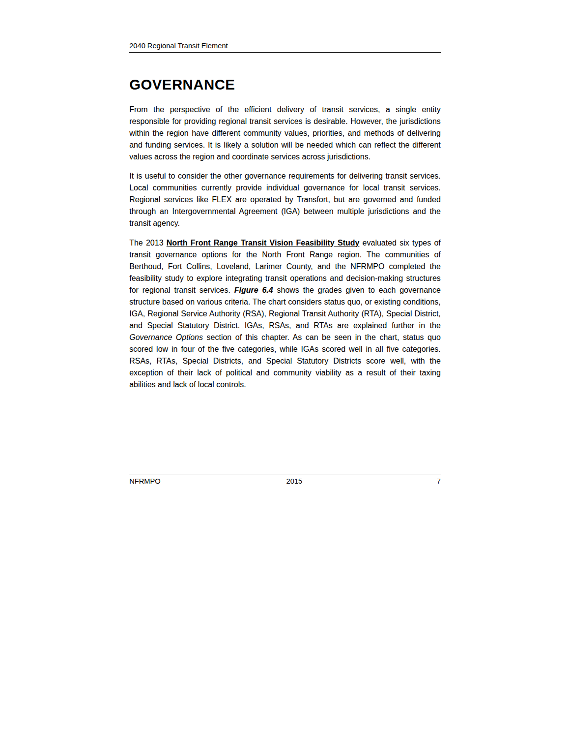2040 Regional Transit Element
GOVERNANCE
From the perspective of the efficient delivery of transit services, a single entity responsible for providing regional transit services is desirable. However, the jurisdictions within the region have different community values, priorities, and methods of delivering and funding services. It is likely a solution will be needed which can reflect the different values across the region and coordinate services across jurisdictions.
It is useful to consider the other governance requirements for delivering transit services. Local communities currently provide individual governance for local transit services. Regional services like FLEX are operated by Transfort, but are governed and funded through an Intergovernmental Agreement (IGA) between multiple jurisdictions and the transit agency.
The 2013 North Front Range Transit Vision Feasibility Study evaluated six types of transit governance options for the North Front Range region. The communities of Berthoud, Fort Collins, Loveland, Larimer County, and the NFRMPO completed the feasibility study to explore integrating transit operations and decision-making structures for regional transit services. Figure 6.4 shows the grades given to each governance structure based on various criteria. The chart considers status quo, or existing conditions, IGA, Regional Service Authority (RSA), Regional Transit Authority (RTA), Special District, and Special Statutory District. IGAs, RSAs, and RTAs are explained further in the Governance Options section of this chapter. As can be seen in the chart, status quo scored low in four of the five categories, while IGAs scored well in all five categories. RSAs, RTAs, Special Districts, and Special Statutory Districts score well, with the exception of their lack of political and community viability as a result of their taxing abilities and lack of local controls.
NFRMPO 2015 7